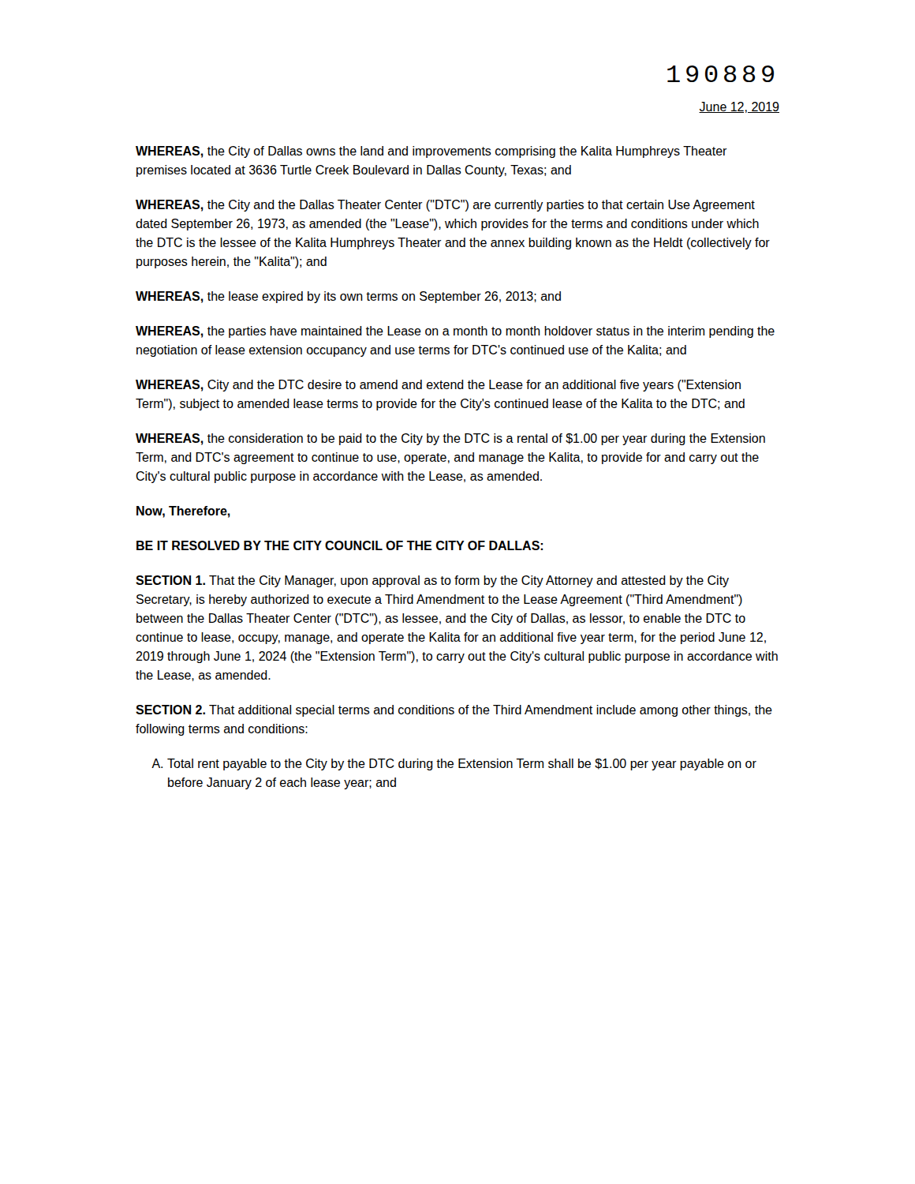190889
June 12, 2019
WHEREAS, the City of Dallas owns the land and improvements comprising the Kalita Humphreys Theater premises located at 3636 Turtle Creek Boulevard in Dallas County, Texas; and
WHEREAS, the City and the Dallas Theater Center ("DTC") are currently parties to that certain Use Agreement dated September 26, 1973, as amended (the "Lease"), which provides for the terms and conditions under which the DTC is the lessee of the Kalita Humphreys Theater and the annex building known as the Heldt (collectively for purposes herein, the "Kalita"); and
WHEREAS, the lease expired by its own terms on September 26, 2013; and
WHEREAS, the parties have maintained the Lease on a month to month holdover status in the interim pending the negotiation of lease extension occupancy and use terms for DTC's continued use of the Kalita; and
WHEREAS, City and the DTC desire to amend and extend the Lease for an additional five years ("Extension Term"), subject to amended lease terms to provide for the City's continued lease of the Kalita to the DTC; and
WHEREAS, the consideration to be paid to the City by the DTC is a rental of $1.00 per year during the Extension Term, and DTC's agreement to continue to use, operate, and manage the Kalita, to provide for and carry out the City's cultural public purpose in accordance with the Lease, as amended.
Now, Therefore,
BE IT RESOLVED BY THE CITY COUNCIL OF THE CITY OF DALLAS:
SECTION 1. That the City Manager, upon approval as to form by the City Attorney and attested by the City Secretary, is hereby authorized to execute a Third Amendment to the Lease Agreement ("Third Amendment") between the Dallas Theater Center ("DTC"), as lessee, and the City of Dallas, as lessor, to enable the DTC to continue to lease, occupy, manage, and operate the Kalita for an additional five year term, for the period June 12, 2019 through June 1, 2024 (the "Extension Term"), to carry out the City's cultural public purpose in accordance with the Lease, as amended.
SECTION 2. That additional special terms and conditions of the Third Amendment include among other things, the following terms and conditions:
Total rent payable to the City by the DTC during the Extension Term shall be $1.00 per year payable on or before January 2 of each lease year; and